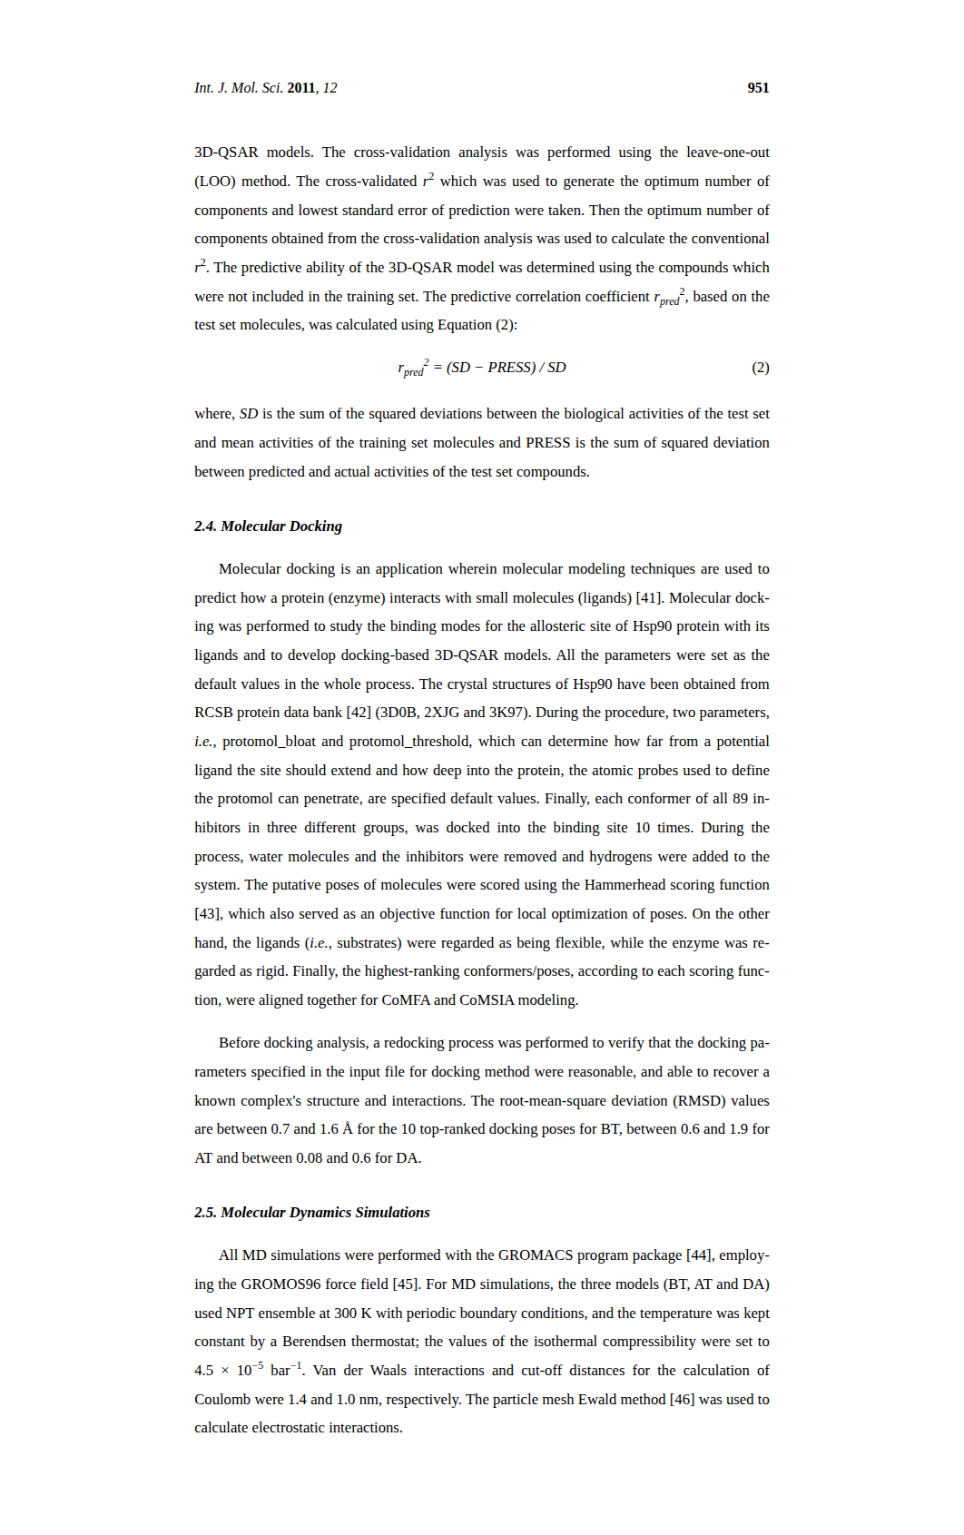Int. J. Mol. Sci. 2011, 12
951
3D-QSAR models. The cross-validation analysis was performed using the leave-one-out (LOO) method. The cross-validated r2 which was used to generate the optimum number of components and lowest standard error of prediction were taken. Then the optimum number of components obtained from the cross-validation analysis was used to calculate the conventional r2. The predictive ability of the 3D-QSAR model was determined using the compounds which were not included in the training set. The predictive correlation coefficient rpred2, based on the test set molecules, was calculated using Equation (2):
rpred2 = (SD − PRESS) / SD (2)
where, SD is the sum of the squared deviations between the biological activities of the test set and mean activities of the training set molecules and PRESS is the sum of squared deviation between predicted and actual activities of the test set compounds.
2.4. Molecular Docking
Molecular docking is an application wherein molecular modeling techniques are used to predict how a protein (enzyme) interacts with small molecules (ligands) [41]. Molecular docking was performed to study the binding modes for the allosteric site of Hsp90 protein with its ligands and to develop docking-based 3D-QSAR models. All the parameters were set as the default values in the whole process. The crystal structures of Hsp90 have been obtained from RCSB protein data bank [42] (3D0B, 2XJG and 3K97). During the procedure, two parameters, i.e., protomol_bloat and protomol_threshold, which can determine how far from a potential ligand the site should extend and how deep into the protein, the atomic probes used to define the protomol can penetrate, are specified default values. Finally, each conformer of all 89 inhibitors in three different groups, was docked into the binding site 10 times. During the process, water molecules and the inhibitors were removed and hydrogens were added to the system. The putative poses of molecules were scored using the Hammerhead scoring function [43], which also served as an objective function for local optimization of poses. On the other hand, the ligands (i.e., substrates) were regarded as being flexible, while the enzyme was regarded as rigid. Finally, the highest-ranking conformers/poses, according to each scoring function, were aligned together for CoMFA and CoMSIA modeling.
Before docking analysis, a redocking process was performed to verify that the docking parameters specified in the input file for docking method were reasonable, and able to recover a known complex's structure and interactions. The root-mean-square deviation (RMSD) values are between 0.7 and 1.6 Å for the 10 top-ranked docking poses for BT, between 0.6 and 1.9 for AT and between 0.08 and 0.6 for DA.
2.5. Molecular Dynamics Simulations
All MD simulations were performed with the GROMACS program package [44], employing the GROMOS96 force field [45]. For MD simulations, the three models (BT, AT and DA) used NPT ensemble at 300 K with periodic boundary conditions, and the temperature was kept constant by a Berendsen thermostat; the values of the isothermal compressibility were set to 4.5 × 10−5 bar−1. Van der Waals interactions and cut-off distances for the calculation of Coulomb were 1.4 and 1.0 nm, respectively. The particle mesh Ewald method [46] was used to calculate electrostatic interactions.